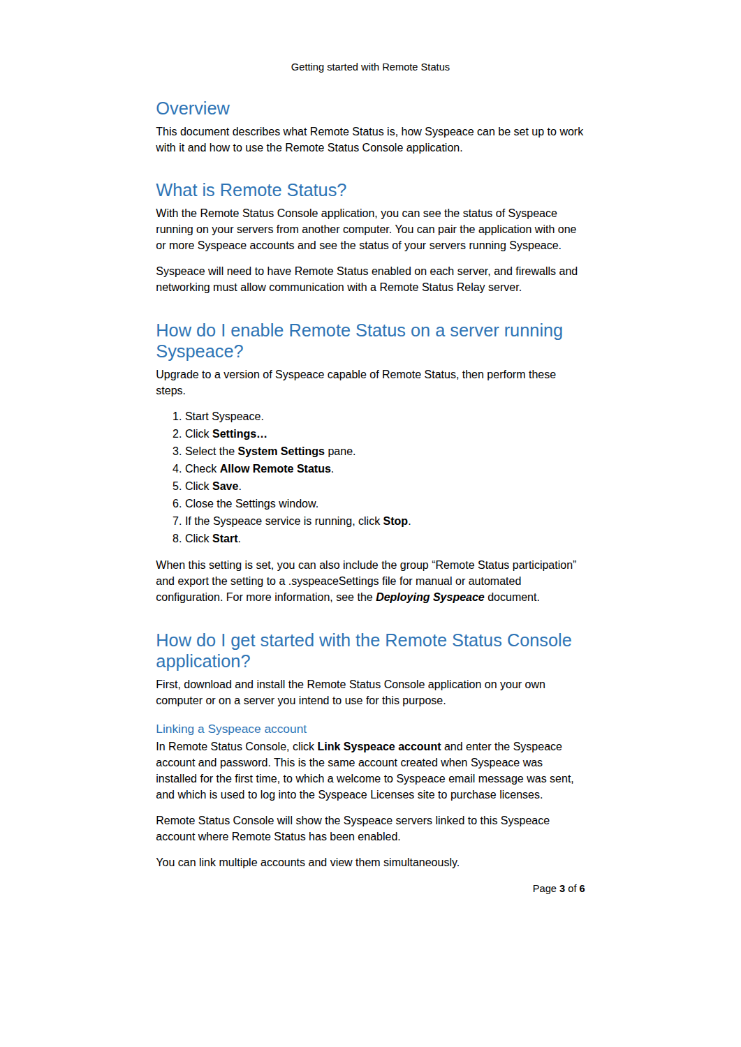Getting started with Remote Status
Overview
This document describes what Remote Status is, how Syspeace can be set up to work with it and how to use the Remote Status Console application.
What is Remote Status?
With the Remote Status Console application, you can see the status of Syspeace running on your servers from another computer. You can pair the application with one or more Syspeace accounts and see the status of your servers running Syspeace.
Syspeace will need to have Remote Status enabled on each server, and firewalls and networking must allow communication with a Remote Status Relay server.
How do I enable Remote Status on a server running Syspeace?
Upgrade to a version of Syspeace capable of Remote Status, then perform these steps.
Start Syspeace.
Click Settings…
Select the System Settings pane.
Check Allow Remote Status.
Click Save.
Close the Settings window.
If the Syspeace service is running, click Stop.
Click Start.
When this setting is set, you can also include the group “Remote Status participation” and export the setting to a .syspeaceSettings file for manual or automated configuration. For more information, see the Deploying Syspeace document.
How do I get started with the Remote Status Console application?
First, download and install the Remote Status Console application on your own computer or on a server you intend to use for this purpose.
Linking a Syspeace account
In Remote Status Console, click Link Syspeace account and enter the Syspeace account and password. This is the same account created when Syspeace was installed for the first time, to which a welcome to Syspeace email message was sent, and which is used to log into the Syspeace Licenses site to purchase licenses.
Remote Status Console will show the Syspeace servers linked to this Syspeace account where Remote Status has been enabled.
You can link multiple accounts and view them simultaneously.
Page 3 of 6